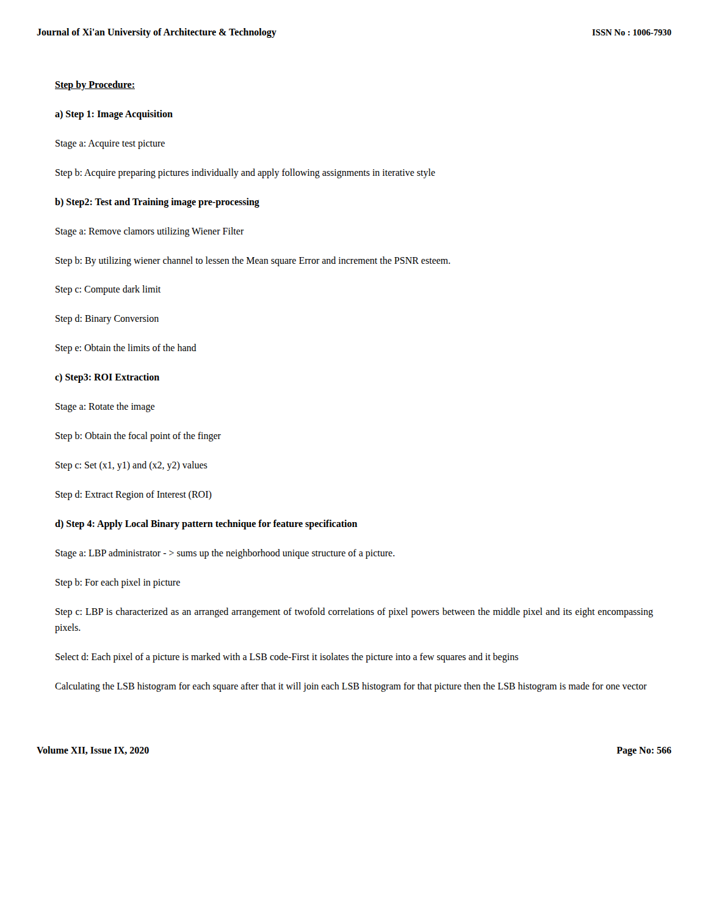Journal of Xi'an University of Architecture & Technology
ISSN No : 1006-7930
Step by Procedure:
a) Step 1: Image Acquisition
Stage a: Acquire test picture
Step b: Acquire preparing pictures individually and apply following assignments in iterative style
b) Step2: Test and Training image pre-processing
Stage a: Remove clamors utilizing Wiener Filter
Step b: By utilizing wiener channel to lessen the Mean square Error and increment the PSNR esteem.
Step c: Compute dark limit
Step d: Binary Conversion
Step e: Obtain the limits of the hand
c) Step3: ROI Extraction
Stage a: Rotate the image
Step b: Obtain the focal point of the finger
Step c: Set (x1, y1) and (x2, y2) values
Step d: Extract Region of Interest (ROI)
d) Step 4: Apply Local Binary pattern technique for feature specification
Stage a: LBP administrator - > sums up the neighborhood unique structure of a picture.
Step b: For each pixel in picture
Step c: LBP is characterized as an arranged arrangement of twofold correlations of pixel powers between the middle pixel and its eight encompassing pixels.
Select d: Each pixel of a picture is marked with a LSB code-First it isolates the picture into a few squares and it begins
Calculating the LSB histogram for each square after that it will join each LSB histogram for that picture then the LSB histogram is made for one vector
Volume XII, Issue IX, 2020
Page No: 566